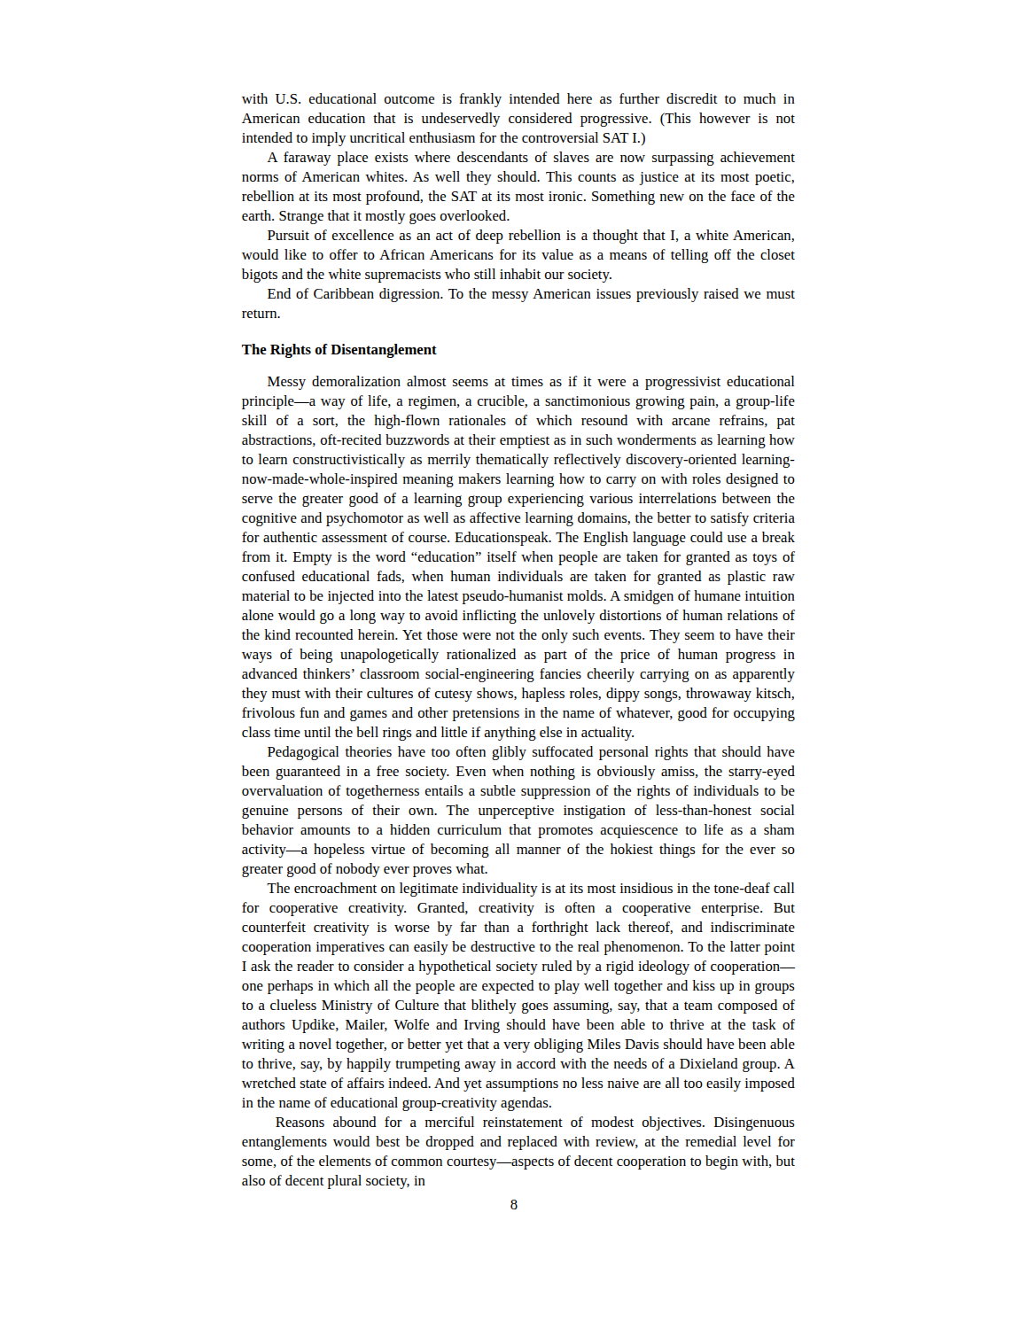with U.S. educational outcome is frankly intended here as further discredit to much in American education that is undeservedly considered progressive. (This however is not intended to imply uncritical enthusiasm for the controversial SAT I.)
A faraway place exists where descendants of slaves are now surpassing achievement norms of American whites. As well they should. This counts as justice at its most poetic, rebellion at its most profound, the SAT at its most ironic. Something new on the face of the earth. Strange that it mostly goes overlooked.
Pursuit of excellence as an act of deep rebellion is a thought that I, a white American, would like to offer to African Americans for its value as a means of telling off the closet bigots and the white supremacists who still inhabit our society.
End of Caribbean digression. To the messy American issues previously raised we must return.
The Rights of Disentanglement
Messy demoralization almost seems at times as if it were a progressivist educational principle—a way of life, a regimen, a crucible, a sanctimonious growing pain, a group-life skill of a sort, the high-flown rationales of which resound with arcane refrains, pat abstractions, oft-recited buzzwords at their emptiest as in such wonderments as learning how to learn constructivistically as merrily thematically reflectively discovery-oriented learning-now-made-whole-inspired meaning makers learning how to carry on with roles designed to serve the greater good of a learning group experiencing various interrelations between the cognitive and psychomotor as well as affective learning domains, the better to satisfy criteria for authentic assessment of course. Educationspeak. The English language could use a break from it. Empty is the word “education” itself when people are taken for granted as toys of confused educational fads, when human individuals are taken for granted as plastic raw material to be injected into the latest pseudo-humanist molds. A smidgen of humane intuition alone would go a long way to avoid inflicting the unlovely distortions of human relations of the kind recounted herein. Yet those were not the only such events. They seem to have their ways of being unapologetically rationalized as part of the price of human progress in advanced thinkers’ classroom social-engineering fancies cheerily carrying on as apparently they must with their cultures of cutesy shows, hapless roles, dippy songs, throwaway kitsch, frivolous fun and games and other pretensions in the name of whatever, good for occupying class time until the bell rings and little if anything else in actuality.
Pedagogical theories have too often glibly suffocated personal rights that should have been guaranteed in a free society. Even when nothing is obviously amiss, the starry-eyed overvaluation of togetherness entails a subtle suppression of the rights of individuals to be genuine persons of their own. The unperceptive instigation of less-than-honest social behavior amounts to a hidden curriculum that promotes acquiescence to life as a sham activity—a hopeless virtue of becoming all manner of the hokiest things for the ever so greater good of nobody ever proves what.
The encroachment on legitimate individuality is at its most insidious in the tone-deaf call for cooperative creativity. Granted, creativity is often a cooperative enterprise. But counterfeit creativity is worse by far than a forthright lack thereof, and indiscriminate cooperation imperatives can easily be destructive to the real phenomenon. To the latter point I ask the reader to consider a hypothetical society ruled by a rigid ideology of cooperation—one perhaps in which all the people are expected to play well together and kiss up in groups to a clueless Ministry of Culture that blithely goes assuming, say, that a team composed of authors Updike, Mailer, Wolfe and Irving should have been able to thrive at the task of writing a novel together, or better yet that a very obliging Miles Davis should have been able to thrive, say, by happily trumpeting away in accord with the needs of a Dixieland group. A wretched state of affairs indeed. And yet assumptions no less naive are all too easily imposed in the name of educational group-creativity agendas.
Reasons abound for a merciful reinstatement of modest objectives. Disingenuous entanglements would best be dropped and replaced with review, at the remedial level for some, of the elements of common courtesy—aspects of decent cooperation to begin with, but also of decent plural society, in
8